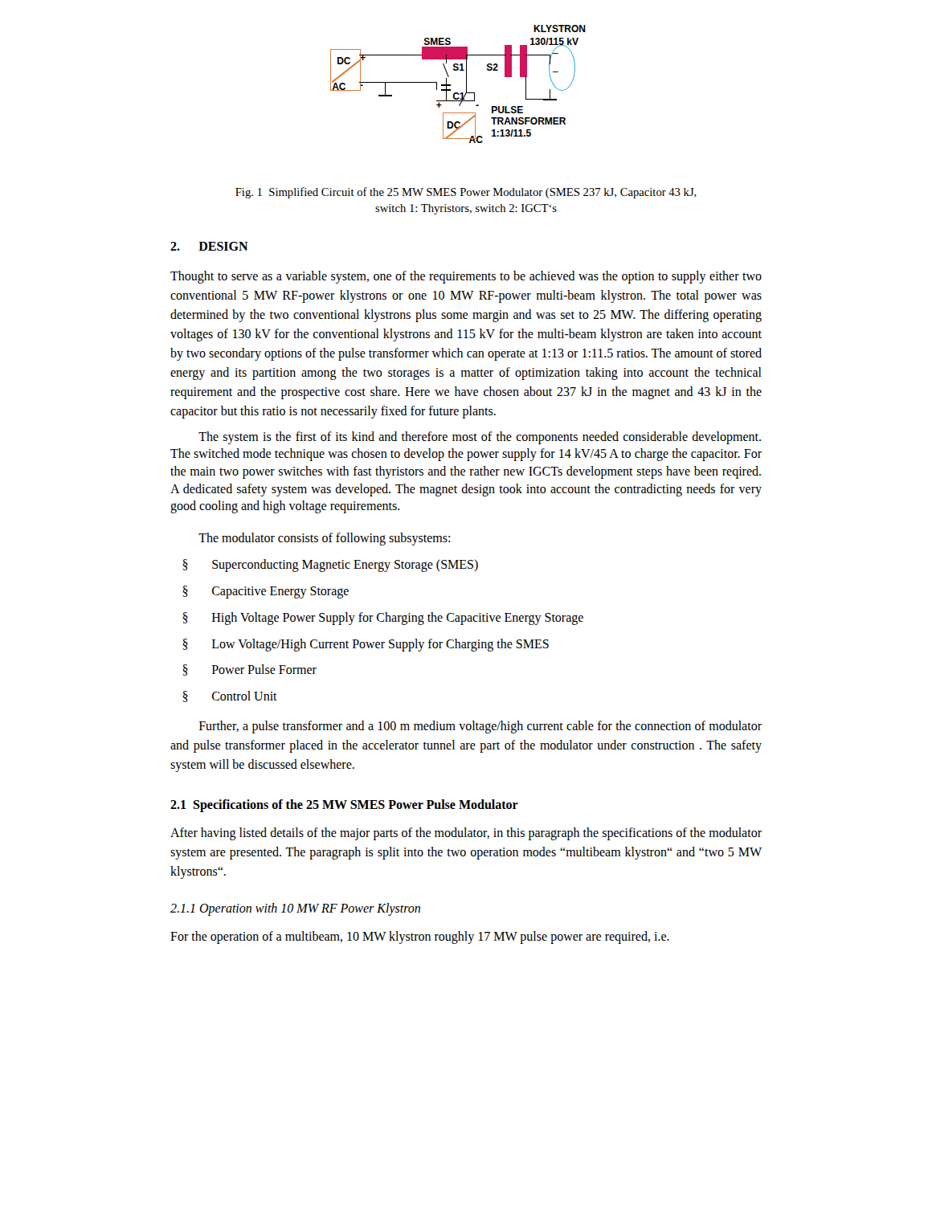SMES KLYSTRON 130/115 kV DC AC + - S1 S2 C1 + - DC AC PULSE TRANSFORMER 1:13/11.5
– –
Fig. 1 Simplified Circuit of the 25 MW SMES Power Modulator (SMES 237 kJ, Capacitor 43 kJ,
switch 1: Thyristors, switch 2: IGCT‘s
2. DESIGN
Thought to serve as a variable system, one of the requirements to be achieved was the option to supply either two conventional 5 MW RF-power klystrons or one 10 MW RF-power multi-beam klystron. The total power was determined by the two conventional klystrons plus some margin and was set to 25 MW. The differing operating voltages of 130 kV for the conventional klystrons and 115 kV for the multi-beam klystron are taken into account by two secondary options of the pulse transformer which can operate at 1:13 or 1:11.5 ratios. The amount of stored energy and its partition among the two storages is a matter of optimization taking into account the technical requirement and the prospective cost share. Here we have chosen about 237 kJ in the magnet and 43 kJ in the capacitor but this ratio is not necessarily fixed for future plants.
The system is the first of its kind and therefore most of the components needed considerable development. The switched mode technique was chosen to develop the power supply for 14 kV/45 A to charge the capacitor. For the main two power switches with fast thyristors and the rather new IGCTs development steps have been reqired. A dedicated safety system was developed. The magnet design took into account the contradicting needs for very good cooling and high voltage requirements.
The modulator consists of following subsystems:
Superconducting Magnetic Energy Storage (SMES)
Capacitive Energy Storage
High Voltage Power Supply for Charging the Capacitive Energy Storage
Low Voltage/High Current Power Supply for Charging the SMES
Power Pulse Former
Control Unit
Further, a pulse transformer and a 100 m medium voltage/high current cable for the connection of modulator and pulse transformer placed in the accelerator tunnel are part of the modulator under construction . The safety system will be discussed elsewhere.
2.1 Specifications of the 25 MW SMES Power Pulse Modulator
After having listed details of the major parts of the modulator, in this paragraph the specifications of the modulator system are presented. The paragraph is split into the two operation modes “multibeam klystron“ and “two 5 MW klystrons“.
2.1.1 Operation with 10 MW RF Power Klystron
For the operation of a multibeam, 10 MW klystron roughly 17 MW pulse power are required, i.e.